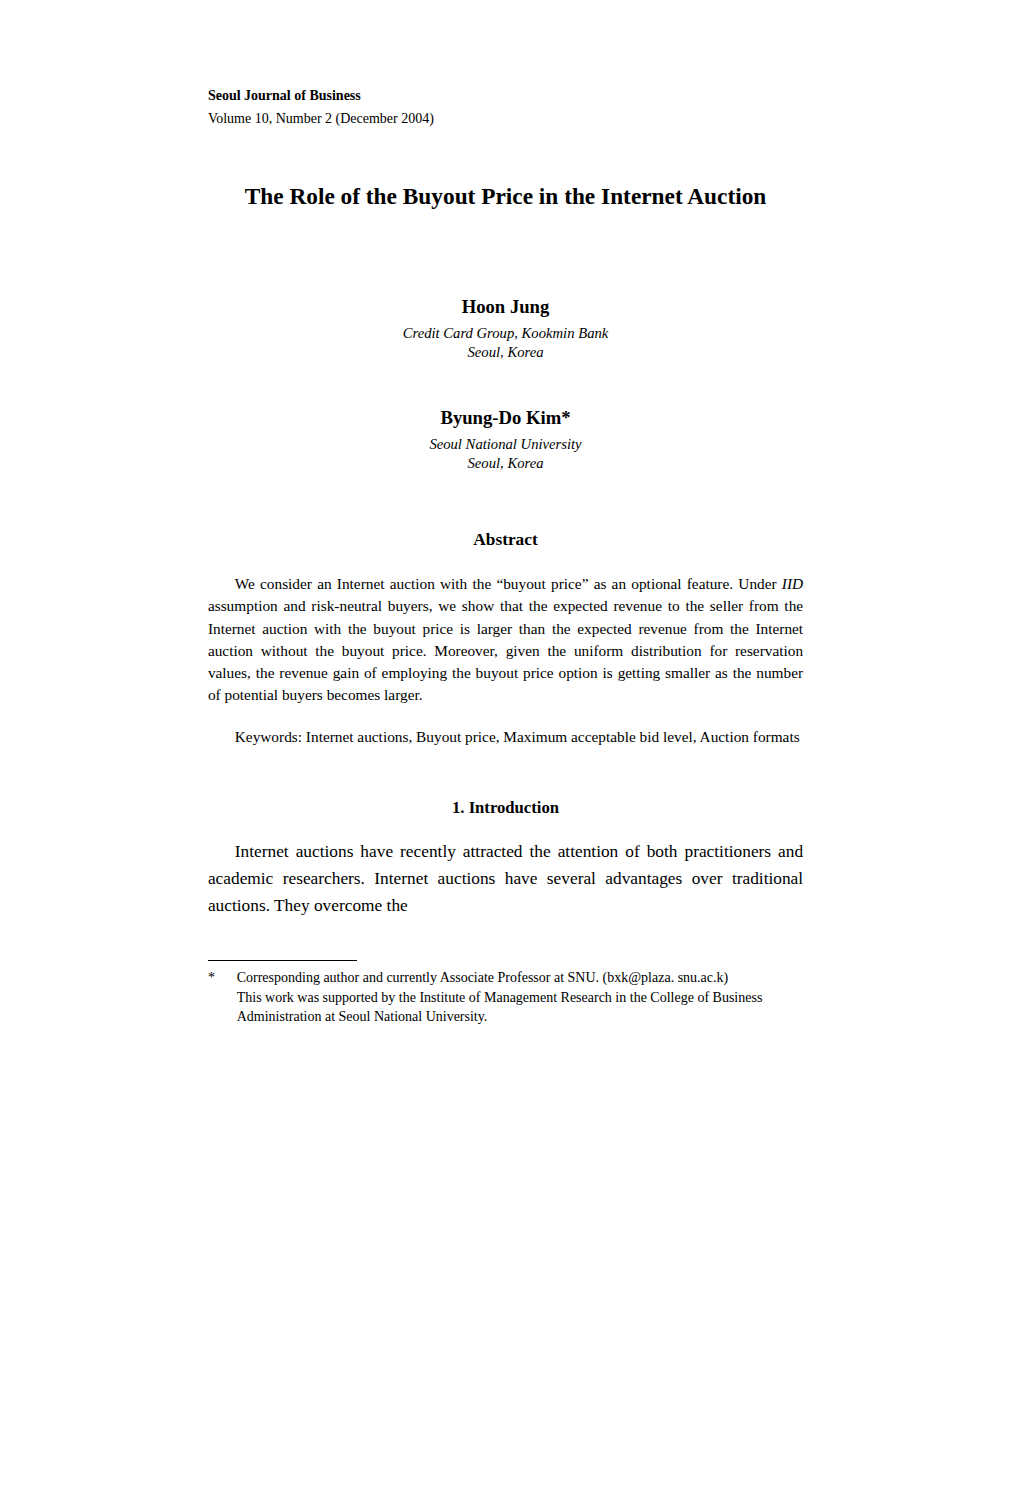Seoul Journal of Business
Volume 10, Number 2 (December 2004)
The Role of the Buyout Price in the Internet Auction
Hoon Jung
Credit Card Group, Kookmin Bank
Seoul, Korea
Byung-Do Kim*
Seoul National University
Seoul, Korea
Abstract
We consider an Internet auction with the “buyout price” as an optional feature. Under IID assumption and risk-neutral buyers, we show that the expected revenue to the seller from the Internet auction with the buyout price is larger than the expected revenue from the Internet auction without the buyout price. Moreover, given the uniform distribution for reservation values, the revenue gain of employing the buyout price option is getting smaller as the number of potential buyers becomes larger.
Keywords: Internet auctions, Buyout price, Maximum acceptable bid level, Auction formats
1. Introduction
Internet auctions have recently attracted the attention of both practitioners and academic researchers. Internet auctions have several advantages over traditional auctions. They overcome the
*
Corresponding author and currently Associate Professor at SNU. (bxk@plaza. snu.ac.k)
This work was supported by the Institute of Management Research in the College of Business Administration at Seoul National University.